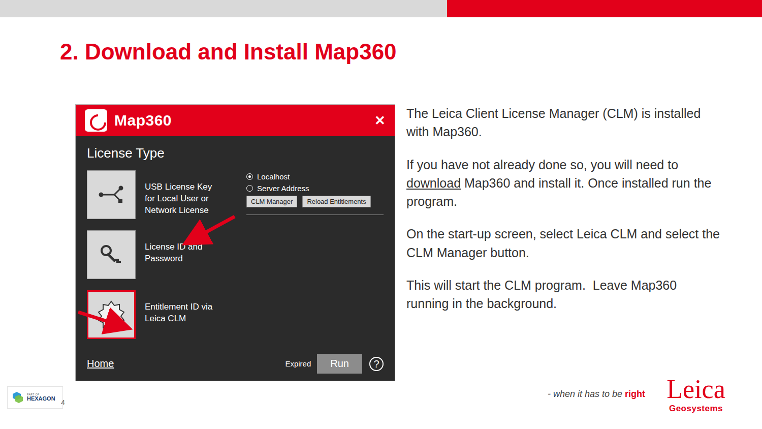2. Download and Install Map360
Map360
✕
License Type
USB License Key
for Local User or
Network License
Localhost
Server Address
CLM Manager Reload Entitlements
License ID and
Password
Entitlement ID via
Leica CLM
Home Expired Run ?
The Leica Client License Manager (CLM) is installed with Map360.
If you have not already done so, you will need to download Map360 and install it. Once installed run the program.
On the start-up screen, select Leica CLM and select the CLM Manager button.
This will start the CLM program. Leave Map360 running in the background.
PART OF HEXAGON
4
- when it has to be right
Leica
Geosystems